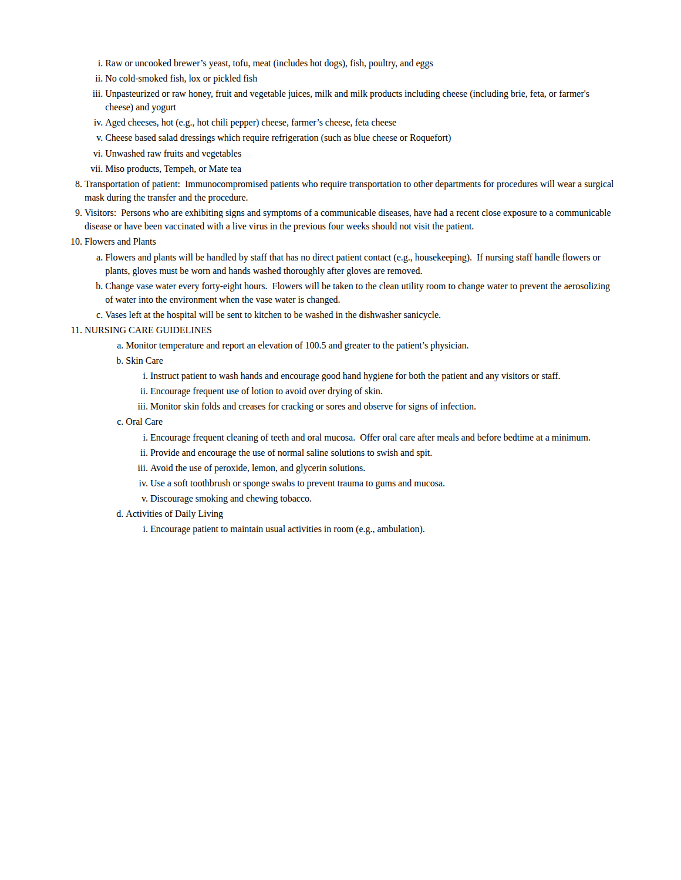Raw or uncooked brewer’s yeast, tofu, meat (includes hot dogs), fish, poultry, and eggs
No cold-smoked fish, lox or pickled fish
Unpasteurized or raw honey, fruit and vegetable juices, milk and milk products including cheese (including brie, feta, or farmer's cheese) and yogurt
Aged cheeses, hot (e.g., hot chili pepper) cheese, farmer’s cheese, feta cheese
Cheese based salad dressings which require refrigeration (such as blue cheese or Roquefort)
Unwashed raw fruits and vegetables
Miso products, Tempeh, or Mate tea
Transportation of patient: Immunocompromised patients who require transportation to other departments for procedures will wear a surgical mask during the transfer and the procedure.
Visitors: Persons who are exhibiting signs and symptoms of a communicable diseases, have had a recent close exposure to a communicable disease or have been vaccinated with a live virus in the previous four weeks should not visit the patient.
Flowers and Plants
Flowers and plants will be handled by staff that has no direct patient contact (e.g., housekeeping). If nursing staff handle flowers or plants, gloves must be worn and hands washed thoroughly after gloves are removed.
Change vase water every forty-eight hours. Flowers will be taken to the clean utility room to change water to prevent the aerosolizing of water into the environment when the vase water is changed.
Vases left at the hospital will be sent to kitchen to be washed in the dishwasher sanicycle.
NURSING CARE GUIDELINES
Monitor temperature and report an elevation of 100.5 and greater to the patient’s physician.
Skin Care
Instruct patient to wash hands and encourage good hand hygiene for both the patient and any visitors or staff.
Encourage frequent use of lotion to avoid over drying of skin.
Monitor skin folds and creases for cracking or sores and observe for signs of infection.
Oral Care
Encourage frequent cleaning of teeth and oral mucosa. Offer oral care after meals and before bedtime at a minimum.
Provide and encourage the use of normal saline solutions to swish and spit.
Avoid the use of peroxide, lemon, and glycerin solutions.
Use a soft toothbrush or sponge swabs to prevent trauma to gums and mucosa.
Discourage smoking and chewing tobacco.
Activities of Daily Living
Encourage patient to maintain usual activities in room (e.g., ambulation).